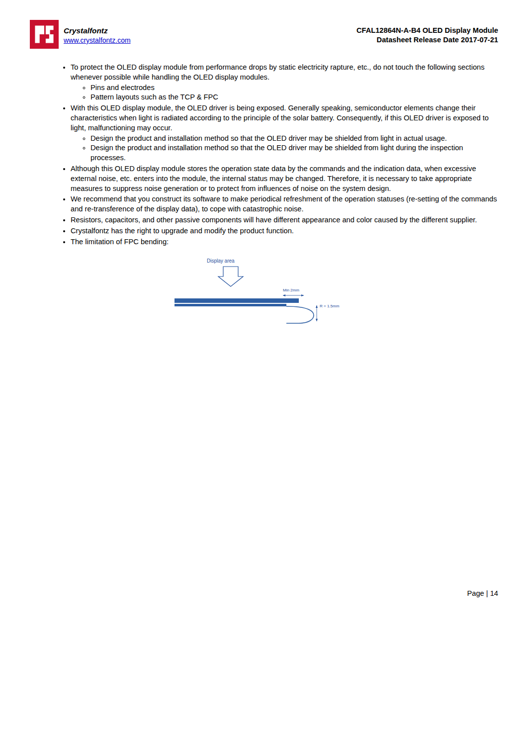Crystalfontz
www.crystalfontz.com
CFAL12864N-A-B4 OLED Display Module
Datasheet Release Date 2017-07-21
To protect the OLED display module from performance drops by static electricity rapture, etc., do not touch the following sections whenever possible while handling the OLED display modules.
Pins and electrodes
Pattern layouts such as the TCP & FPC
With this OLED display module, the OLED driver is being exposed. Generally speaking, semiconductor elements change their characteristics when light is radiated according to the principle of the solar battery. Consequently, if this OLED driver is exposed to light, malfunctioning may occur.
Design the product and installation method so that the OLED driver may be shielded from light in actual usage.
Design the product and installation method so that the OLED driver may be shielded from light during the inspection processes.
Although this OLED display module stores the operation state data by the commands and the indication data, when excessive external noise, etc. enters into the module, the internal status may be changed. Therefore, it is necessary to take appropriate measures to suppress noise generation or to protect from influences of noise on the system design.
We recommend that you construct its software to make periodical refreshment of the operation statuses (re-setting of the commands and re-transference of the display data), to cope with catastrophic noise.
Resistors, capacitors, and other passive components will have different appearance and color caused by the different supplier.
Crystalfontz has the right to upgrade and modify the product function.
The limitation of FPC bending:
Display area Min 2mm R = 1.5mm
Page | 14